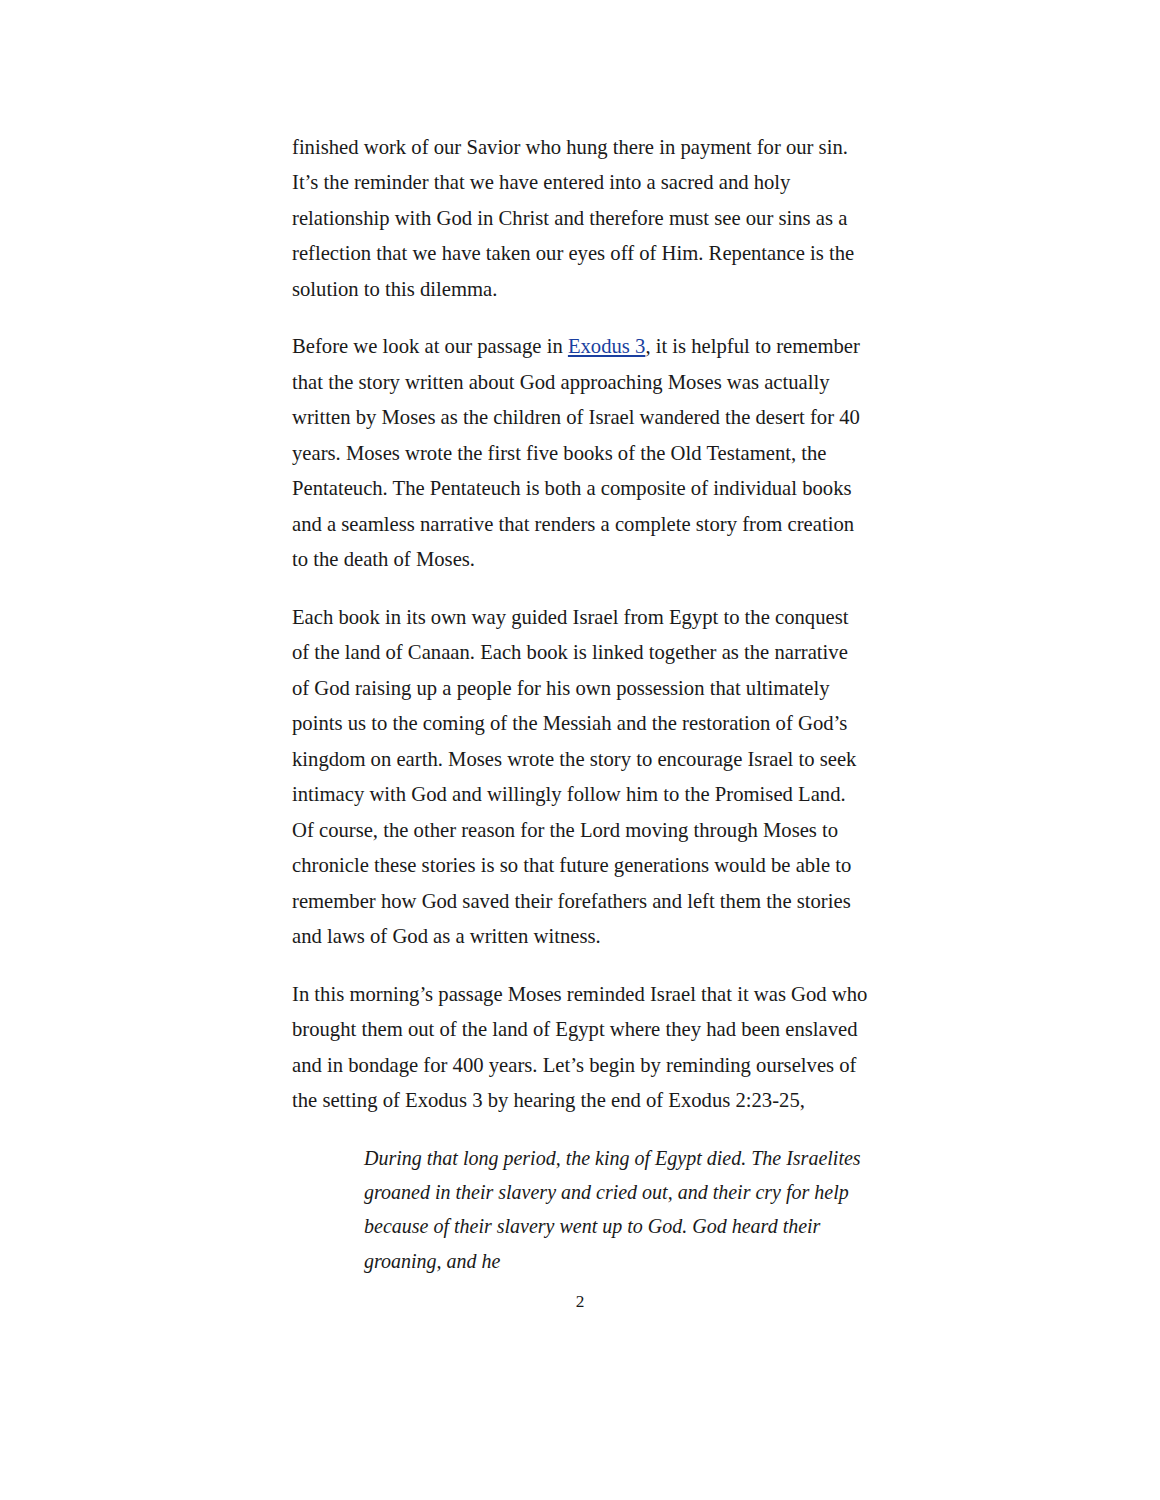finished work of our Savior who hung there in payment for our sin. It’s the reminder that we have entered into a sacred and holy relationship with God in Christ and therefore must see our sins as a reflection that we have taken our eyes off of Him. Repentance is the solution to this dilemma.
Before we look at our passage in Exodus 3, it is helpful to remember that the story written about God approaching Moses was actually written by Moses as the children of Israel wandered the desert for 40 years. Moses wrote the first five books of the Old Testament, the Pentateuch. The Pentateuch is both a composite of individual books and a seamless narrative that renders a complete story from creation to the death of Moses.
Each book in its own way guided Israel from Egypt to the conquest of the land of Canaan. Each book is linked together as the narrative of God raising up a people for his own possession that ultimately points us to the coming of the Messiah and the restoration of God’s kingdom on earth. Moses wrote the story to encourage Israel to seek intimacy with God and willingly follow him to the Promised Land. Of course, the other reason for the Lord moving through Moses to chronicle these stories is so that future generations would be able to remember how God saved their forefathers and left them the stories and laws of God as a written witness.
In this morning’s passage Moses reminded Israel that it was God who brought them out of the land of Egypt where they had been enslaved and in bondage for 400 years. Let’s begin by reminding ourselves of the setting of Exodus 3 by hearing the end of Exodus 2:23-25,
During that long period, the king of Egypt died. The Israelites groaned in their slavery and cried out, and their cry for help because of their slavery went up to God. God heard their groaning, and he
2